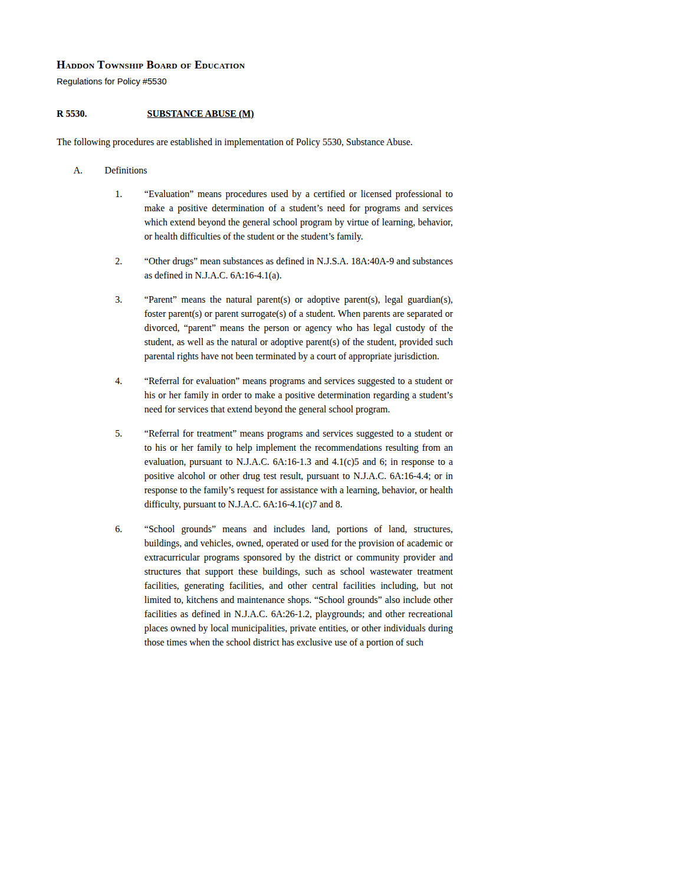Haddon Township Board of Education
Regulations for Policy #5530
R 5530. SUBSTANCE ABUSE (M)
The following procedures are established in implementation of Policy 5530, Substance Abuse.
Definitions
“Evaluation” means procedures used by a certified or licensed professional to make a positive determination of a student’s need for programs and services which extend beyond the general school program by virtue of learning, behavior, or health difficulties of the student or the student’s family.
“Other drugs” mean substances as defined in N.J.S.A. 18A:40A-9 and substances as defined in N.J.A.C. 6A:16-4.1(a).
“Parent” means the natural parent(s) or adoptive parent(s), legal guardian(s), foster parent(s) or parent surrogate(s) of a student. When parents are separated or divorced, “parent” means the person or agency who has legal custody of the student, as well as the natural or adoptive parent(s) of the student, provided such parental rights have not been terminated by a court of appropriate jurisdiction.
“Referral for evaluation” means programs and services suggested to a student or his or her family in order to make a positive determination regarding a student’s need for services that extend beyond the general school program.
“Referral for treatment” means programs and services suggested to a student or to his or her family to help implement the recommendations resulting from an evaluation, pursuant to N.J.A.C. 6A:16-1.3 and 4.1(c)5 and 6; in response to a positive alcohol or other drug test result, pursuant to N.J.A.C. 6A:16-4.4; or in response to the family’s request for assistance with a learning, behavior, or health difficulty, pursuant to N.J.A.C. 6A:16-4.1(c)7 and 8.
“School grounds” means and includes land, portions of land, structures, buildings, and vehicles, owned, operated or used for the provision of academic or extracurricular programs sponsored by the district or community provider and structures that support these buildings, such as school wastewater treatment facilities, generating facilities, and other central facilities including, but not limited to, kitchens and maintenance shops. “School grounds” also include other facilities as defined in N.J.A.C. 6A:26-1.2, playgrounds; and other recreational places owned by local municipalities, private entities, or other individuals during those times when the school district has exclusive use of a portion of such